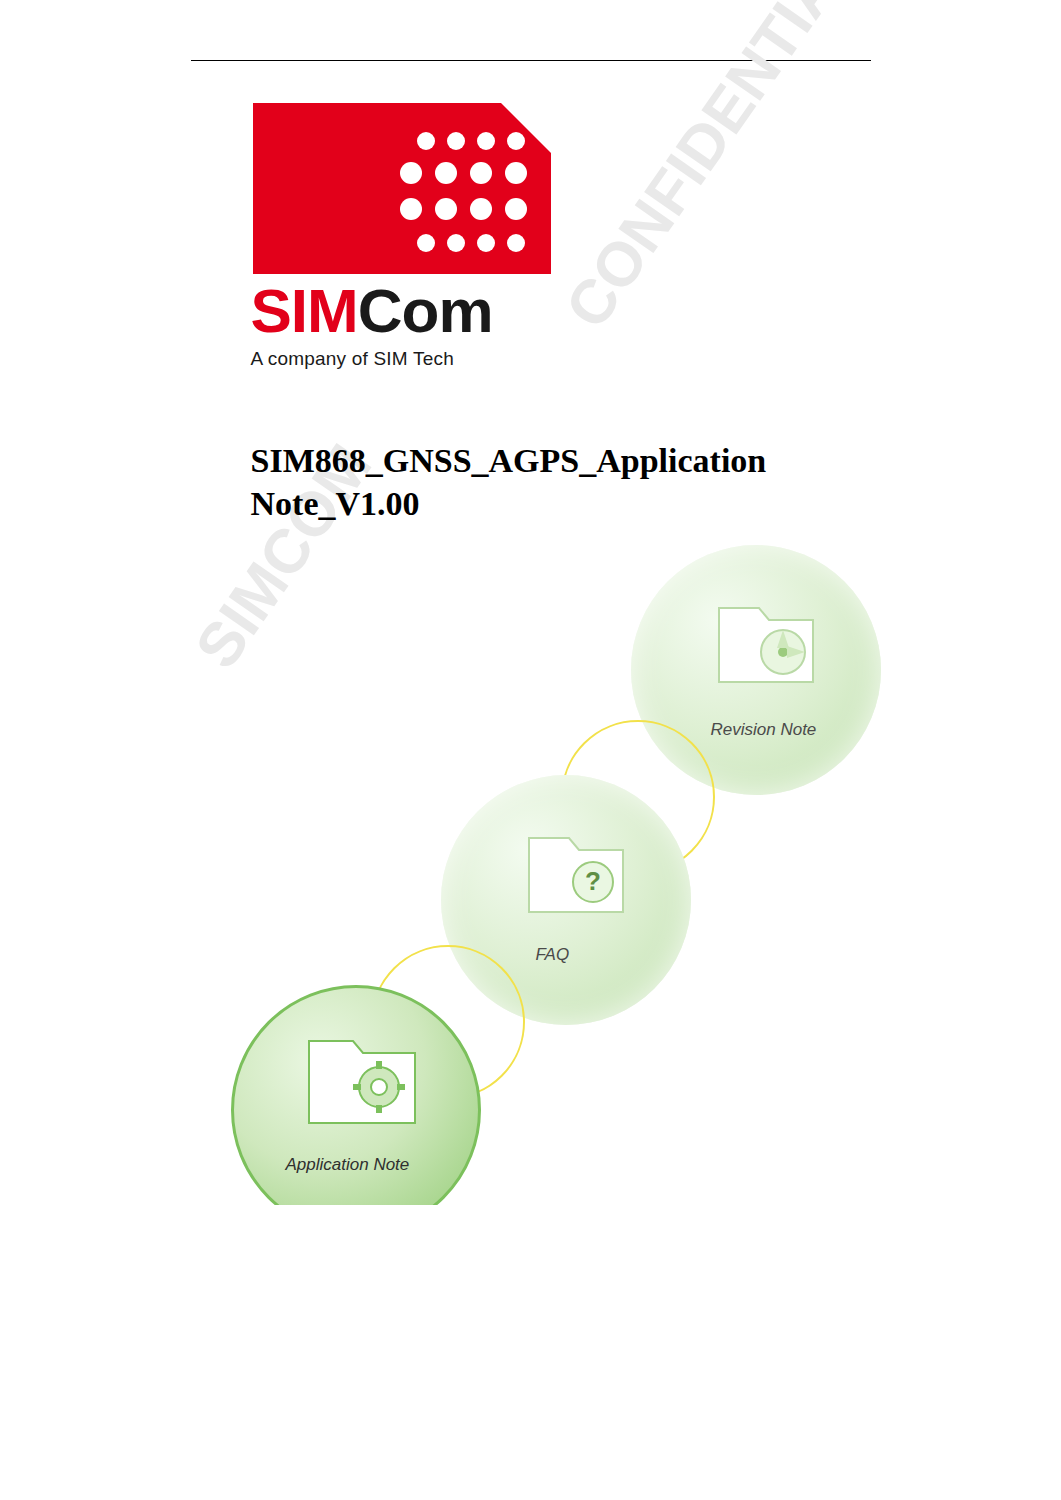CONFIDENTIAL FILE
SIMCOM
SIM Com
A company of SIM Tech
SIM868_GNSS_AGPS_Application Note_V1.00
Revision Note
?
FAQ
Application Note